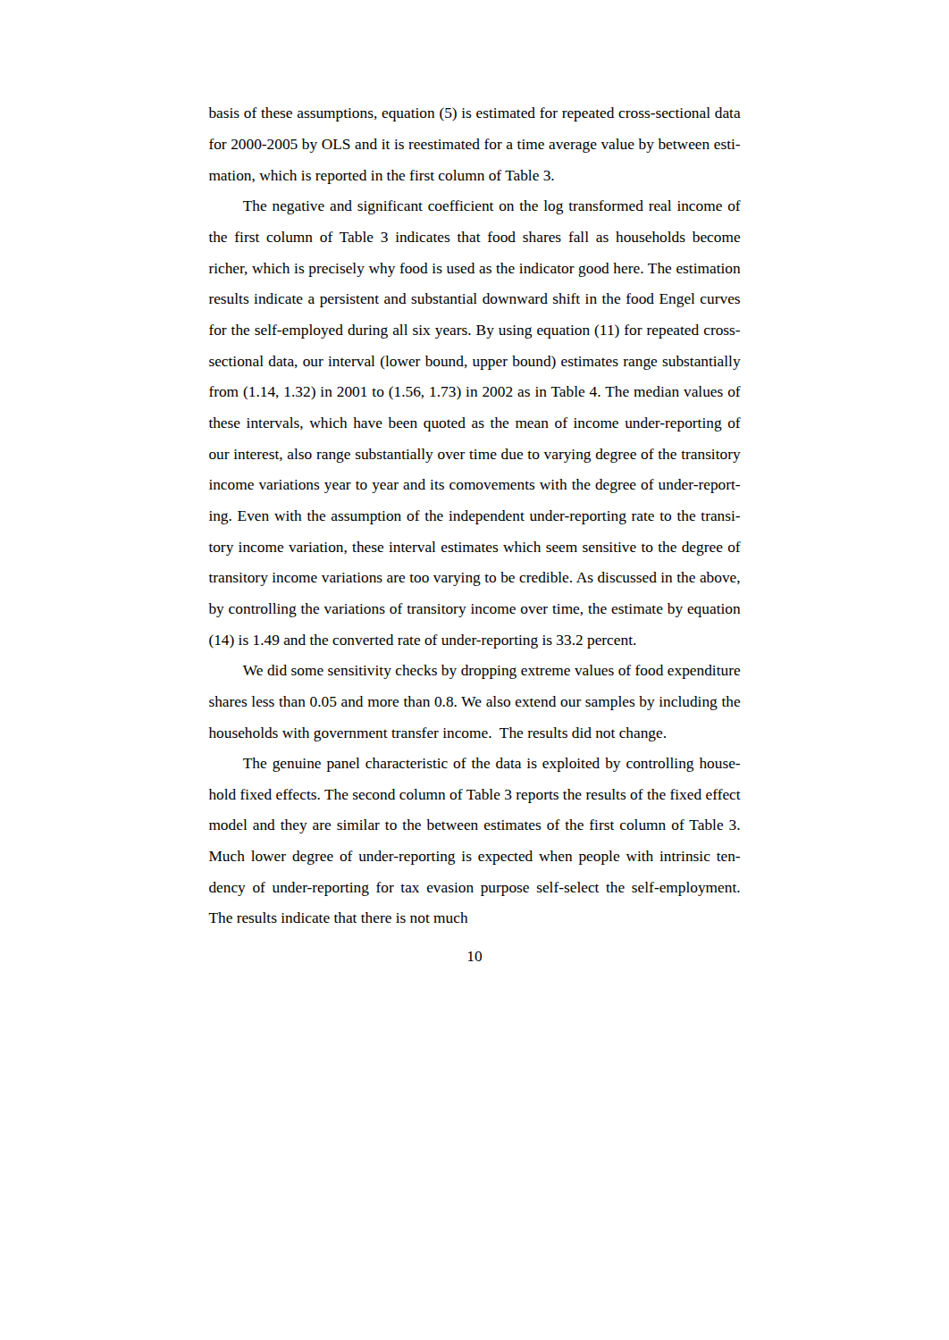basis of these assumptions, equation (5) is estimated for repeated cross-sectional data for 2000-2005 by OLS and it is reestimated for a time average value by between estimation, which is reported in the first column of Table 3.
The negative and significant coefficient on the log transformed real income of the first column of Table 3 indicates that food shares fall as households become richer, which is precisely why food is used as the indicator good here. The estimation results indicate a persistent and substantial downward shift in the food Engel curves for the self-employed during all six years. By using equation (11) for repeated cross-sectional data, our interval (lower bound, upper bound) estimates range substantially from (1.14, 1.32) in 2001 to (1.56, 1.73) in 2002 as in Table 4. The median values of these intervals, which have been quoted as the mean of income under-reporting of our interest, also range substantially over time due to varying degree of the transitory income variations year to year and its comovements with the degree of under-reporting. Even with the assumption of the independent under-reporting rate to the transitory income variation, these interval estimates which seem sensitive to the degree of transitory income variations are too varying to be credible. As discussed in the above, by controlling the variations of transitory income over time, the estimate by equation (14) is 1.49 and the converted rate of under-reporting is 33.2 percent.
We did some sensitivity checks by dropping extreme values of food expenditure shares less than 0.05 and more than 0.8. We also extend our samples by including the households with government transfer income. The results did not change.
The genuine panel characteristic of the data is exploited by controlling household fixed effects. The second column of Table 3 reports the results of the fixed effect model and they are similar to the between estimates of the first column of Table 3. Much lower degree of under-reporting is expected when people with intrinsic tendency of under-reporting for tax evasion purpose self-select the self-employment. The results indicate that there is not much
10